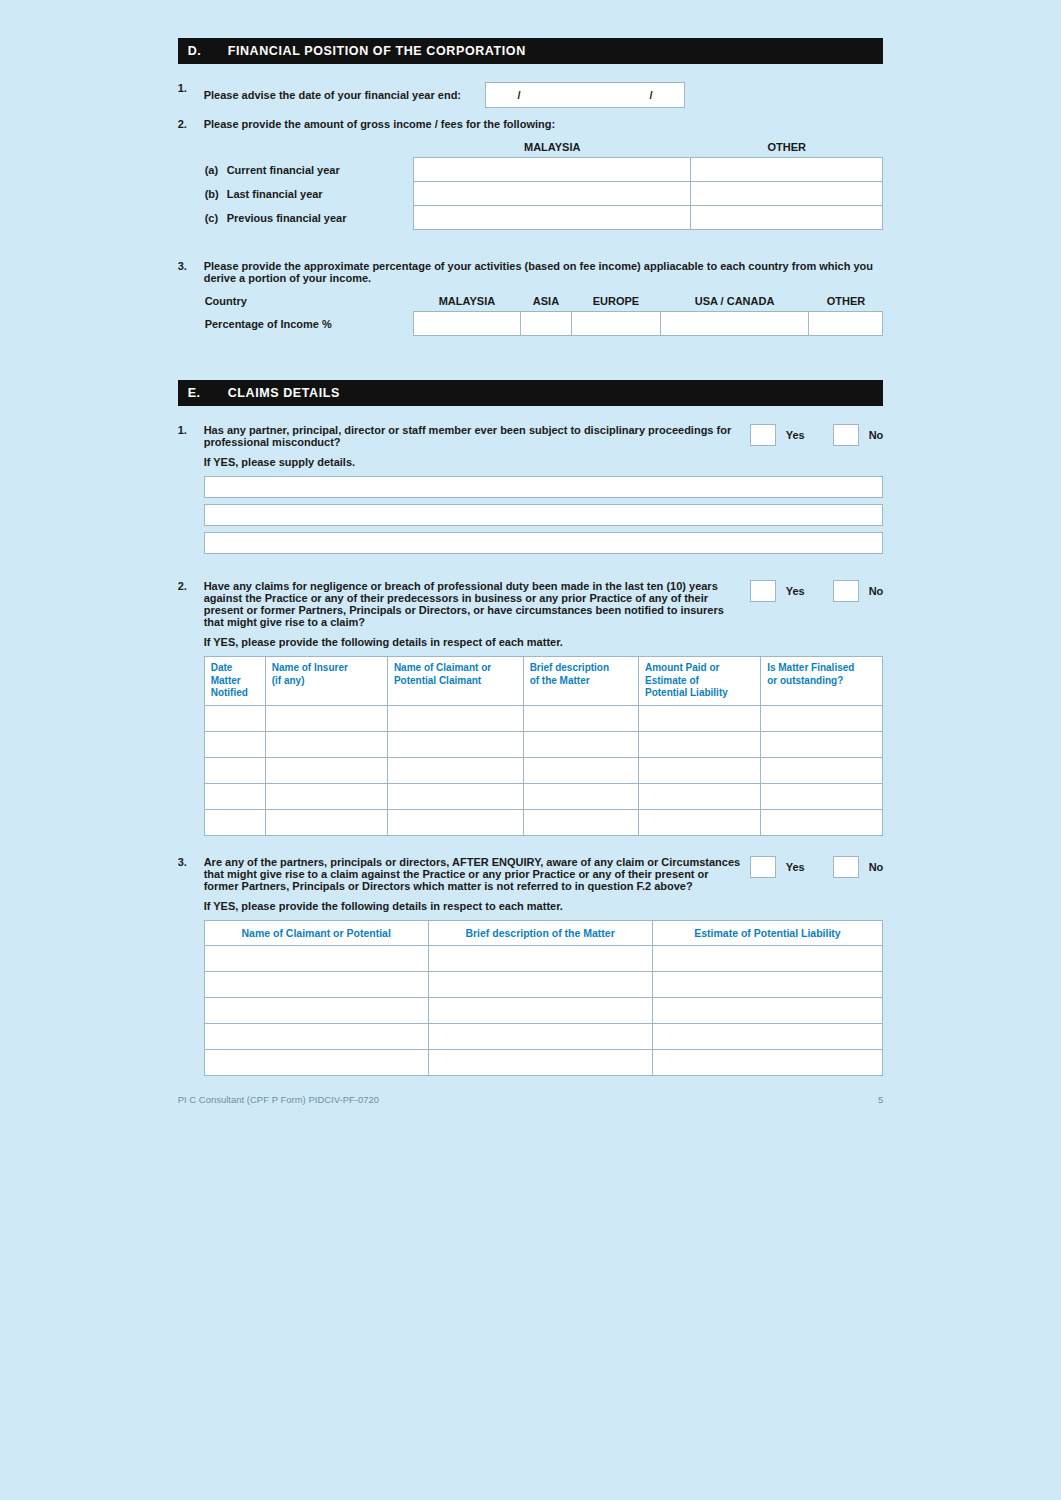D. Financial position of the corporation
1.
Please advise the date of your financial year end:
/ /
2.
Please provide the amount of gross income / fees for the following:
| | MALAYSIA | OTHER |
| --- | --- | --- |
| (a) Current financial year | | |
| (b) Last financial year | | |
| (c) Previous financial year | | |
3.
Please provide the approximate percentage of your activities (based on fee income) appliacable to each country from which you derive a portion of your income.
| Country | MALAYSIA | ASIA | EUROPE | USA / CANADA | OTHER |
| --- | --- | --- | --- | --- | --- |
| Percentage of Income % | | | | | |
E. Claims details
1.
Has any partner, principal, director or staff member ever been subject to disciplinary proceedings for professional misconduct?
Yes No
If YES, please supply details.
2.
Have any claims for negligence or breach of professional duty been made in the last ten (10) years against the Practice or any of their predecessors in business or any prior Practice of any of their present or former Partners, Principals or Directors, or have circumstances been notified to insurers that might give rise to a claim?
Yes No
If YES, please provide the following details in respect of each matter.
| Date Matter Notified | Name of Insurer (if any) | Name of Claimant or Potential Claimant | Brief description of the Matter | Amount Paid or Estimate of Potential Liability | Is Matter Finalised or outstanding? |
| --- | --- | --- | --- | --- | --- |
3.
Are any of the partners, principals or directors, AFTER ENQUIRY, aware of any claim or Circumstances that might give rise to a claim against the Practice or any prior Practice or any of their present or former Partners, Principals or Directors which matter is not referred to in question F.2 above?
Yes No
If YES, please provide the following details in respect to each matter.
| Name of Claimant or Potential | Brief description of the Matter | Estimate of Potential Liability |
| --- | --- | --- |
PI C Consultant (CPF P Form) PIDCIV-PF-0720 5